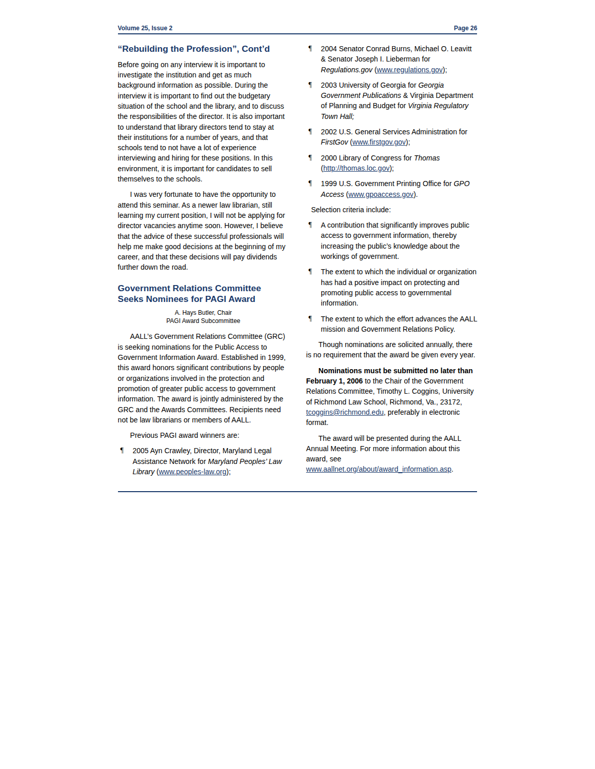Volume 25, Issue 2 Page 26
“Rebuilding the Profession”, Cont’d
Before going on any interview it is important to investigate the institution and get as much background information as possible. During the interview it is important to find out the budgetary situation of the school and the library, and to discuss the responsibilities of the director. It is also important to understand that library directors tend to stay at their institutions for a number of years, and that schools tend to not have a lot of experience interviewing and hiring for these positions. In this environment, it is important for candidates to sell themselves to the schools.
I was very fortunate to have the opportunity to attend this seminar. As a newer law librarian, still learning my current position, I will not be applying for director vacancies anytime soon. However, I believe that the advice of these successful professionals will help me make good decisions at the beginning of my career, and that these decisions will pay dividends further down the road.
Government Relations Committee Seeks Nominees for PAGI Award
A. Hays Butler, Chair
PAGI Award Subcommittee
AALL’s Government Relations Committee (GRC) is seeking nominations for the Public Access to Government Information Award. Established in 1999, this award honors significant contributions by people or organizations involved in the protection and promotion of greater public access to government information. The award is jointly administered by the GRC and the Awards Committees. Recipients need not be law librarians or members of AALL.
Previous PAGI award winners are:
2005 Ayn Crawley, Director, Maryland Legal Assistance Network for Maryland Peoples’ Law Library (www.peoples-law.org);
2004 Senator Conrad Burns, Michael O. Leavitt & Senator Joseph I. Lieberman for Regulations.gov (www.regulations.gov);
2003 University of Georgia for Georgia Government Publications & Virginia Department of Planning and Budget for Virginia Regulatory Town Hall;
2002 U.S. General Services Administration for FirstGov (www.firstgov.gov);
2000 Library of Congress for Thomas (http://thomas.loc.gov);
1999 U.S. Government Printing Office for GPO Access (www.gpoaccess.gov).
Selection criteria include:
A contribution that significantly improves public access to government information, thereby increasing the public’s knowledge about the workings of government.
The extent to which the individual or organization has had a positive impact on protecting and promoting public access to governmental information.
The extent to which the effort advances the AALL mission and Government Relations Policy.
Though nominations are solicited annually, there is no requirement that the award be given every year.
Nominations must be submitted no later than February 1, 2006 to the Chair of the Government Relations Committee, Timothy L. Coggins, University of Richmond Law School, Richmond, Va., 23172, tcoggins@richmond.edu, preferably in electronic format.
The award will be presented during the AALL Annual Meeting. For more information about this award, see www.aallnet.org/about/award_information.asp.